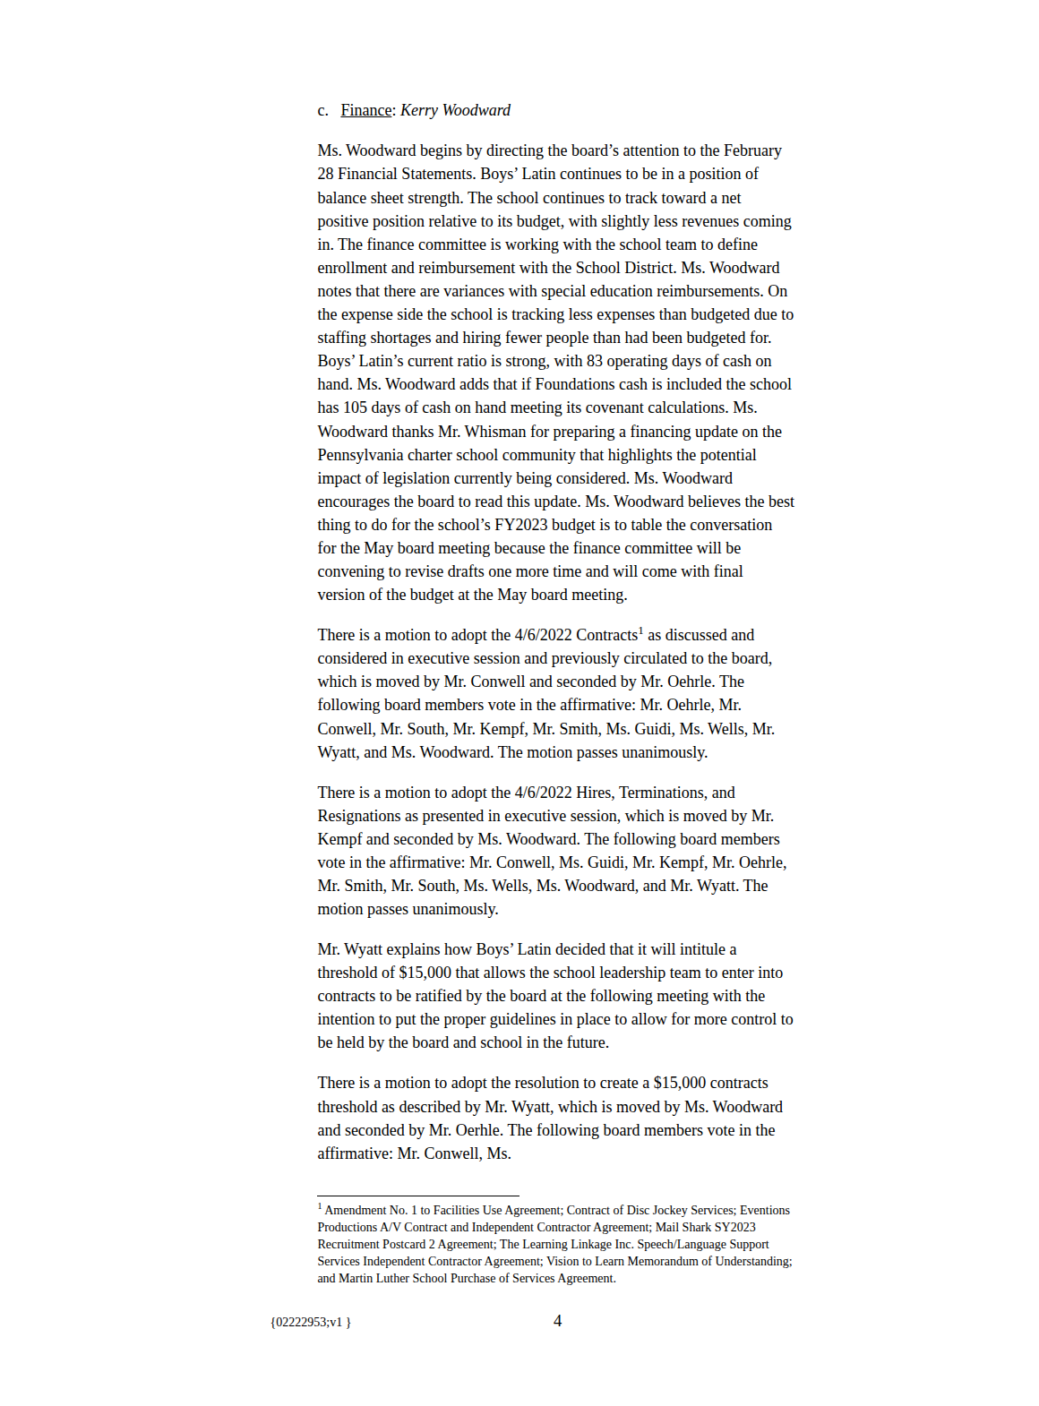c. Finance: Kerry Woodward
Ms. Woodward begins by directing the board’s attention to the February 28 Financial Statements. Boys’ Latin continues to be in a position of balance sheet strength. The school continues to track toward a net positive position relative to its budget, with slightly less revenues coming in. The finance committee is working with the school team to define enrollment and reimbursement with the School District. Ms. Woodward notes that there are variances with special education reimbursements. On the expense side the school is tracking less expenses than budgeted due to staffing shortages and hiring fewer people than had been budgeted for. Boys’ Latin’s current ratio is strong, with 83 operating days of cash on hand. Ms. Woodward adds that if Foundations cash is included the school has 105 days of cash on hand meeting its covenant calculations. Ms. Woodward thanks Mr. Whisman for preparing a financing update on the Pennsylvania charter school community that highlights the potential impact of legislation currently being considered. Ms. Woodward encourages the board to read this update. Ms. Woodward believes the best thing to do for the school’s FY2023 budget is to table the conversation for the May board meeting because the finance committee will be convening to revise drafts one more time and will come with final version of the budget at the May board meeting.
There is a motion to adopt the 4/6/2022 Contracts1 as discussed and considered in executive session and previously circulated to the board, which is moved by Mr. Conwell and seconded by Mr. Oehrle. The following board members vote in the affirmative: Mr. Oehrle, Mr. Conwell, Mr. South, Mr. Kempf, Mr. Smith, Ms. Guidi, Ms. Wells, Mr. Wyatt, and Ms. Woodward. The motion passes unanimously.
There is a motion to adopt the 4/6/2022 Hires, Terminations, and Resignations as presented in executive session, which is moved by Mr. Kempf and seconded by Ms. Woodward. The following board members vote in the affirmative: Mr. Conwell, Ms. Guidi, Mr. Kempf, Mr. Oehrle, Mr. Smith, Mr. South, Ms. Wells, Ms. Woodward, and Mr. Wyatt. The motion passes unanimously.
Mr. Wyatt explains how Boys’ Latin decided that it will intitule a threshold of $15,000 that allows the school leadership team to enter into contracts to be ratified by the board at the following meeting with the intention to put the proper guidelines in place to allow for more control to be held by the board and school in the future.
There is a motion to adopt the resolution to create a $15,000 contracts threshold as described by Mr. Wyatt, which is moved by Ms. Woodward and seconded by Mr. Oerhle. The following board members vote in the affirmative: Mr. Conwell, Ms.
1 Amendment No. 1 to Facilities Use Agreement; Contract of Disc Jockey Services; Eventions Productions A/V Contract and Independent Contractor Agreement; Mail Shark SY2023 Recruitment Postcard 2 Agreement; The Learning Linkage Inc. Speech/Language Support Services Independent Contractor Agreement; Vision to Learn Memorandum of Understanding; and Martin Luther School Purchase of Services Agreement.
{02222953;v1 } 4